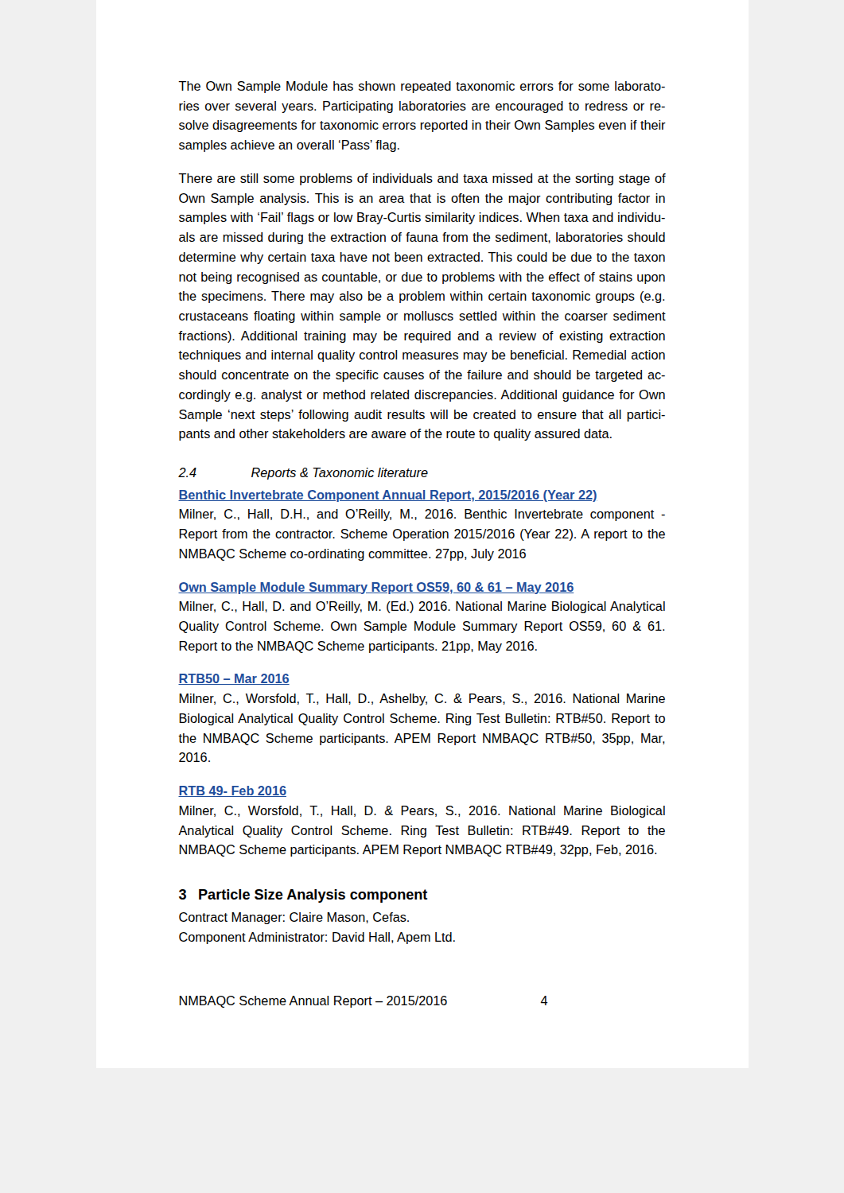The Own Sample Module has shown repeated taxonomic errors for some laboratories over several years. Participating laboratories are encouraged to redress or resolve disagreements for taxonomic errors reported in their Own Samples even if their samples achieve an overall ‘Pass’ flag.
There are still some problems of individuals and taxa missed at the sorting stage of Own Sample analysis. This is an area that is often the major contributing factor in samples with ‘Fail’ flags or low Bray-Curtis similarity indices. When taxa and individuals are missed during the extraction of fauna from the sediment, laboratories should determine why certain taxa have not been extracted. This could be due to the taxon not being recognised as countable, or due to problems with the effect of stains upon the specimens. There may also be a problem within certain taxonomic groups (e.g. crustaceans floating within sample or molluscs settled within the coarser sediment fractions). Additional training may be required and a review of existing extraction techniques and internal quality control measures may be beneficial. Remedial action should concentrate on the specific causes of the failure and should be targeted accordingly e.g. analyst or method related discrepancies. Additional guidance for Own Sample ‘next steps’ following audit results will be created to ensure that all participants and other stakeholders are aware of the route to quality assured data.
2.4 Reports & Taxonomic literature
Benthic Invertebrate Component Annual Report, 2015/2016 (Year 22)
Milner, C., Hall, D.H., and O’Reilly, M., 2016. Benthic Invertebrate component - Report from the contractor. Scheme Operation 2015/2016 (Year 22). A report to the NMBAQC Scheme co-ordinating committee. 27pp, July 2016
Own Sample Module Summary Report OS59, 60 & 61 – May 2016
Milner, C., Hall, D. and O’Reilly, M. (Ed.) 2016. National Marine Biological Analytical Quality Control Scheme. Own Sample Module Summary Report OS59, 60 & 61. Report to the NMBAQC Scheme participants. 21pp, May 2016.
RTB50 – Mar 2016
Milner, C., Worsfold, T., Hall, D., Ashelby, C. & Pears, S., 2016. National Marine Biological Analytical Quality Control Scheme. Ring Test Bulletin: RTB#50. Report to the NMBAQC Scheme participants. APEM Report NMBAQC RTB#50, 35pp, Mar, 2016.
RTB 49- Feb 2016
Milner, C., Worsfold, T., Hall, D. & Pears, S., 2016. National Marine Biological Analytical Quality Control Scheme. Ring Test Bulletin: RTB#49. Report to the NMBAQC Scheme participants. APEM Report NMBAQC RTB#49, 32pp, Feb, 2016.
3 Particle Size Analysis component
Contract Manager: Claire Mason, Cefas.
Component Administrator: David Hall, Apem Ltd.
NMBAQC Scheme Annual Report – 2015/2016 4